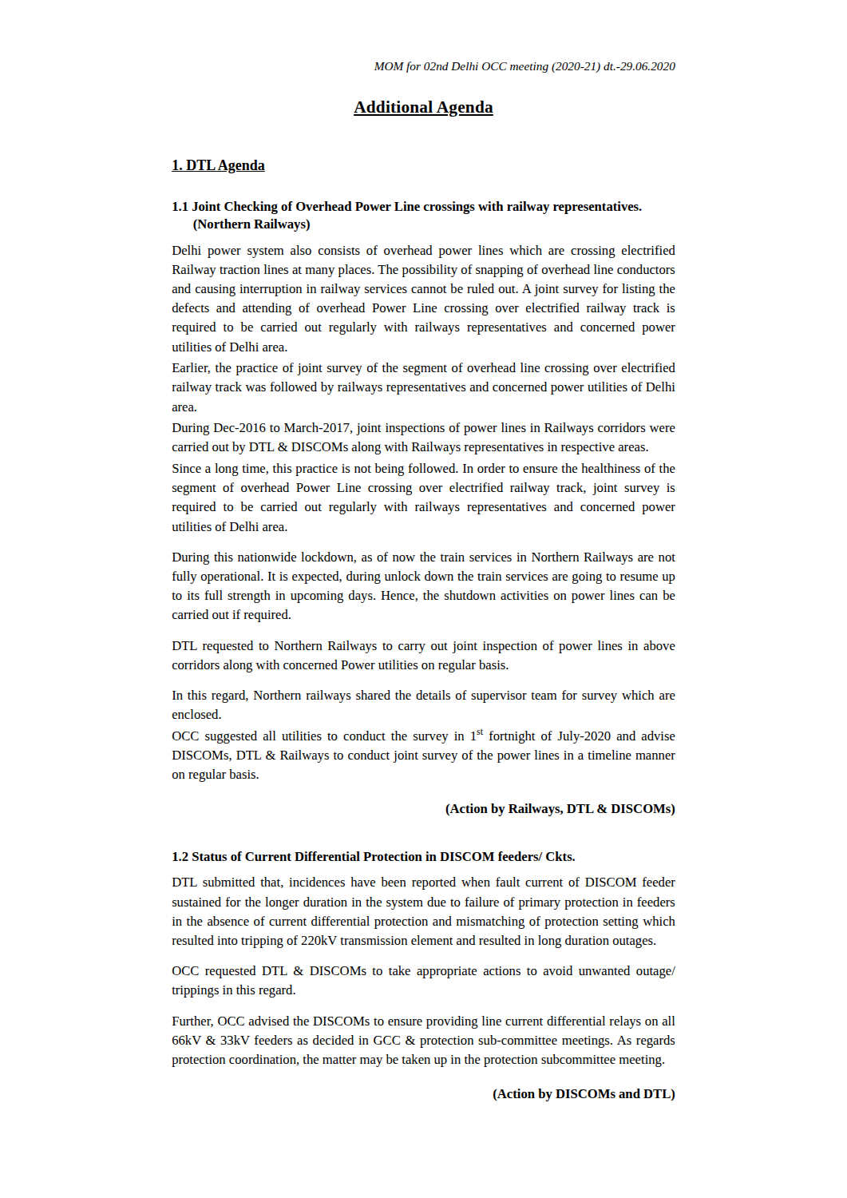MOM for 02nd Delhi OCC meeting (2020-21) dt.-29.06.2020
Additional Agenda
1. DTL Agenda
1.1 Joint Checking of Overhead Power Line crossings with railway representatives. (Northern Railways)
Delhi power system also consists of overhead power lines which are crossing electrified Railway traction lines at many places. The possibility of snapping of overhead line conductors and causing interruption in railway services cannot be ruled out. A joint survey for listing the defects and attending of overhead Power Line crossing over electrified railway track is required to be carried out regularly with railways representatives and concerned power utilities of Delhi area.
Earlier, the practice of joint survey of the segment of overhead line crossing over electrified railway track was followed by railways representatives and concerned power utilities of Delhi area.
During Dec-2016 to March-2017, joint inspections of power lines in Railways corridors were carried out by DTL & DISCOMs along with Railways representatives in respective areas.
Since a long time, this practice is not being followed. In order to ensure the healthiness of the segment of overhead Power Line crossing over electrified railway track, joint survey is required to be carried out regularly with railways representatives and concerned power utilities of Delhi area.
During this nationwide lockdown, as of now the train services in Northern Railways are not fully operational. It is expected, during unlock down the train services are going to resume up to its full strength in upcoming days. Hence, the shutdown activities on power lines can be carried out if required.
DTL requested to Northern Railways to carry out joint inspection of power lines in above corridors along with concerned Power utilities on regular basis.
In this regard, Northern railways shared the details of supervisor team for survey which are enclosed.
OCC suggested all utilities to conduct the survey in 1st fortnight of July-2020 and advise DISCOMs, DTL & Railways to conduct joint survey of the power lines in a timeline manner on regular basis.
(Action by Railways, DTL & DISCOMs)
1.2 Status of Current Differential Protection in DISCOM feeders/ Ckts.
DTL submitted that, incidences have been reported when fault current of DISCOM feeder sustained for the longer duration in the system due to failure of primary protection in feeders in the absence of current differential protection and mismatching of protection setting which resulted into tripping of 220kV transmission element and resulted in long duration outages.
OCC requested DTL & DISCOMs to take appropriate actions to avoid unwanted outage/ trippings in this regard.
Further, OCC advised the DISCOMs to ensure providing line current differential relays on all 66kV & 33kV feeders as decided in GCC & protection sub-committee meetings. As regards protection coordination, the matter may be taken up in the protection subcommittee meeting.
(Action by DISCOMs and DTL)